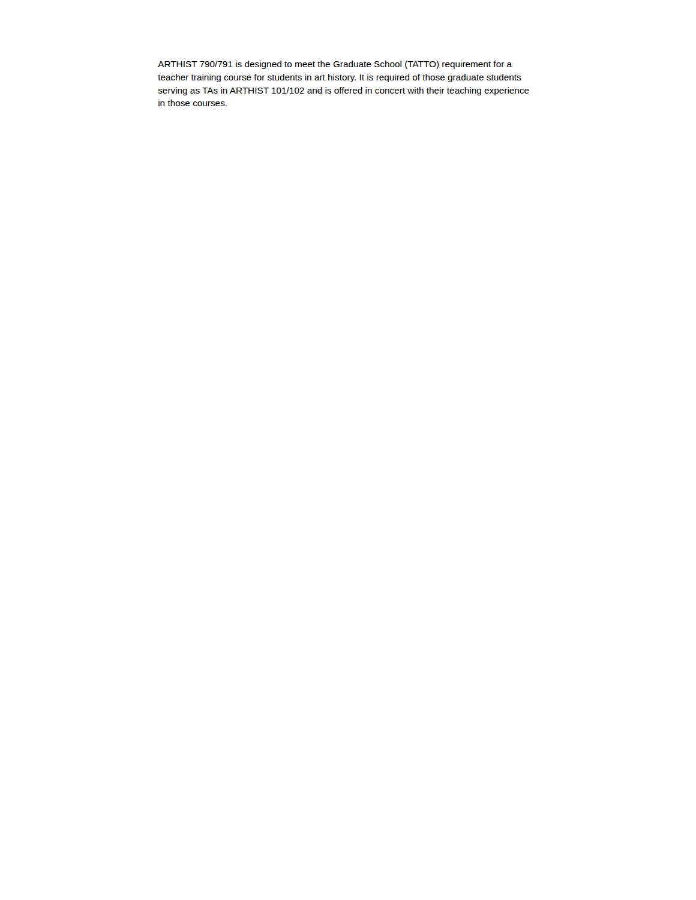ARTHIST 790/791 is designed to meet the Graduate School (TATTO) requirement for a teacher training course for students in art history. It is required of those graduate students serving as TAs in ARTHIST 101/102 and is offered in concert with their teaching experience in those courses.